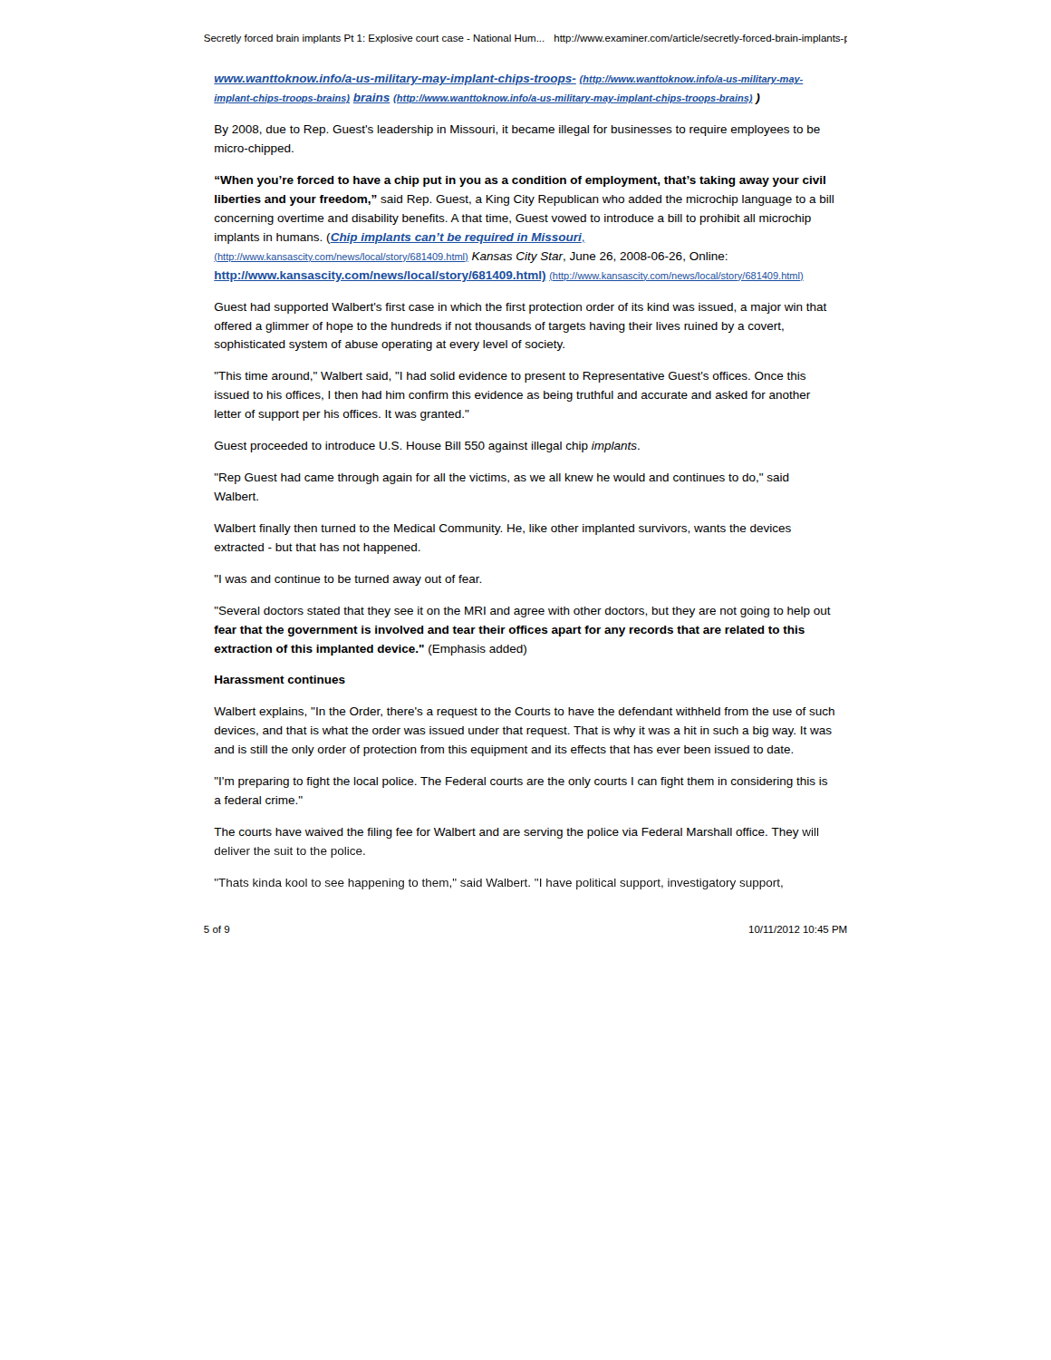Secretly forced brain implants Pt 1: Explosive court case - National Hum... http://www.examiner.com/article/secretly-forced-brain-implants-pt-1-exp...
www.wanttoknow.info/a-us-military-may-implant-chips-troops- (http://www.wanttoknow.info/a-us-military-may-implant-chips-troops-brains) brains (http://www.wanttoknow.info/a-us-military-may-implant-chips-troops-brains) )
By 2008, due to Rep. Guest's leadership in Missouri, it became illegal for businesses to require employees to be micro-chipped.
“When you’re forced to have a chip put in you as a condition of employment, that’s taking away your civil liberties and your freedom,” said Rep. Guest, a King City Republican who added the microchip language to a bill concerning overtime and disability benefits. A that time, Guest vowed to introduce a bill to prohibit all microchip implants in humans. (Chip implants can’t be required in Missouri, (http://www.kansascity.com/news/local/story/681409.html) Kansas City Star, June 26, 2008-06-26, Online: http://www.kansascity.com/news/local/story/681409.html) (http://www.kansascity.com/news/local/story/681409.html)
Guest had supported Walbert's first case in which the first protection order of its kind was issued, a major win that offered a glimmer of hope to the hundreds if not thousands of targets having their lives ruined by a covert, sophisticated system of abuse operating at every level of society.
"This time around," Walbert said, "I had solid evidence to present to Representative Guest's offices. Once this issued to his offices, I then had him confirm this evidence as being truthful and accurate and asked for another letter of support per his offices. It was granted."
Guest proceeded to introduce U.S. House Bill 550 against illegal chip implants.
"Rep Guest had came through again for all the victims, as we all knew he would and continues to do," said Walbert.
Walbert finally then turned to the Medical Community. He, like other implanted survivors, wants the devices extracted - but that has not happened.
"I was and continue to be turned away out of fear.
"Several doctors stated that they see it on the MRI and agree with other doctors, but they are not going to help out fear that the government is involved and tear their offices apart for any records that are related to this extraction of this implanted device." (Emphasis added)
Harassment continues
Walbert explains, "In the Order, there's a request to the Courts to have the defendant withheld from the use of such devices, and that is what the order was issued under that request. That is why it was a hit in such a big way. It was and is still the only order of protection from this equipment and its effects that has ever been issued to date.
"I'm preparing to fight the local police. The Federal courts are the only courts I can fight them in considering this is a federal crime."
The courts have waived the filing fee for Walbert and are serving the police via Federal Marshall office. They will deliver the suit to the police.
"Thats kinda kool to see happening to them," said Walbert. "I have political support, investigatory support,
5 of 9 10/11/2012 10:45 PM